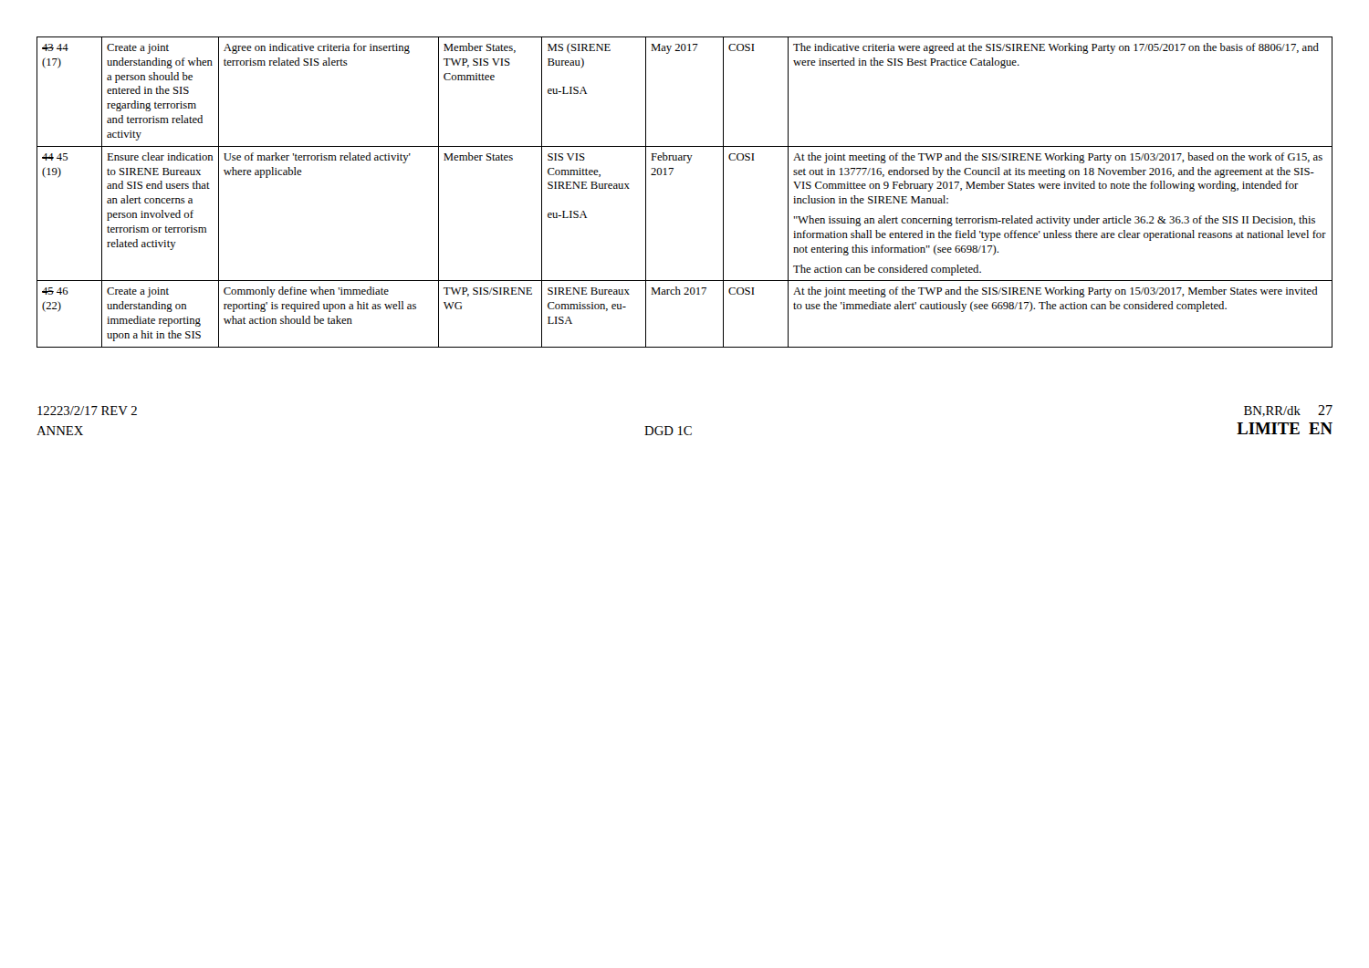| 43 44 (17) | Create a joint understanding of when a person should be entered in the SIS regarding terrorism and terrorism related activity | Agree on indicative criteria for inserting terrorism related SIS alerts | Member States, TWP, SIS VIS Committee | MS (SIRENE Bureau) eu-LISA | May 2017 | COSI | The indicative criteria were agreed at the SIS/SIRENE Working Party on 17/05/2017 on the basis of 8806/17, and were inserted in the SIS Best Practice Catalogue. |
| 44 45 (19) | Ensure clear indication to SIRENE Bureaux and SIS end users that an alert concerns a person involved of terrorism or terrorism related activity | Use of marker 'terrorism related activity' where applicable | Member States | SIS VIS Committee, SIRENE Bureaux eu-LISA | February 2017 | COSI | At the joint meeting of the TWP and the SIS/SIRENE Working Party on 15/03/2017, based on the work of G15, as set out in 13777/16, endorsed by the Council at its meeting on 18 November 2016, and the agreement at the SIS-VIS Committee on 9 February 2017, Member States were invited to note the following wording, intended for inclusion in the SIRENE Manual: "When issuing an alert concerning terrorism-related activity under article 36.2 & 36.3 of the SIS II Decision, this information shall be entered in the field 'type offence' unless there are clear operational reasons at national level for not entering this information" (see 6698/17). The action can be considered completed. |
| 45 46 (22) | Create a joint understanding on immediate reporting upon a hit in the SIS | Commonly define when 'immediate reporting' is required upon a hit as well as what action should be taken | TWP, SIS/SIRENE WG | SIRENE Bureaux Commission, eu-LISA | March 2017 | COSI | At the joint meeting of the TWP and the SIS/SIRENE Working Party on 15/03/2017, Member States were invited to use the 'immediate alert' cautiously (see 6698/17). The action can be considered completed. |
| 12223/2/17 REV 2 | | BN,RR/dk | 27 |
| ANNEX | DGD 1C | LIMITE | EN |